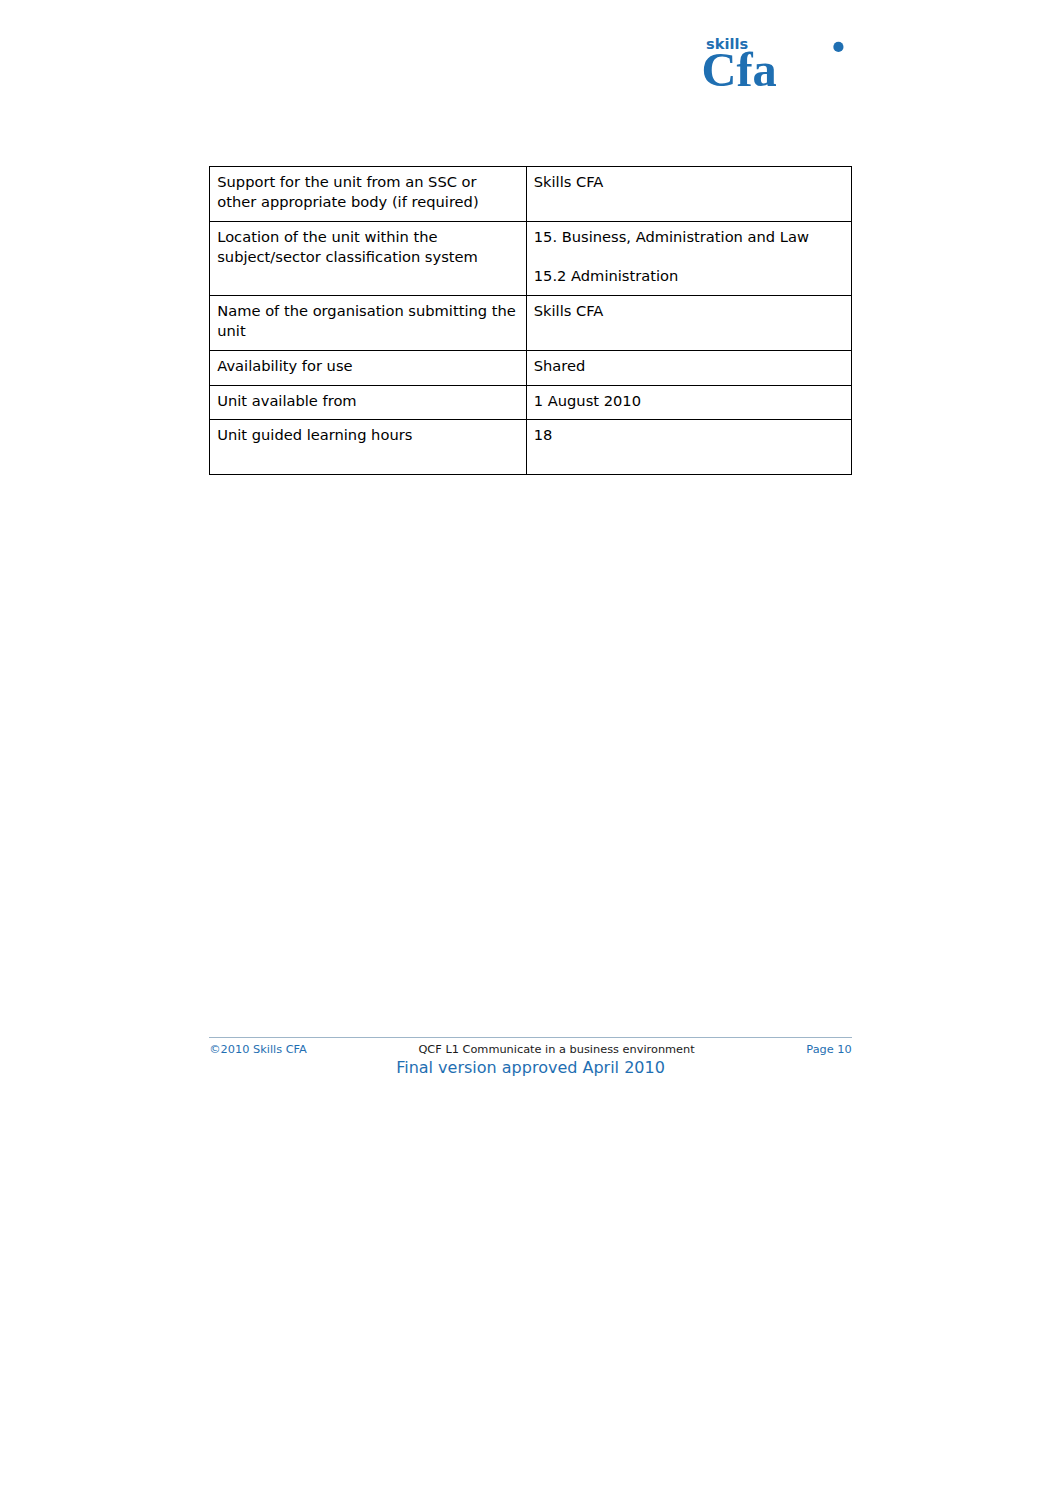skills Cfa
| Support for the unit from an SSC or other appropriate body (if required) | Skills CFA |
| Location of the unit within the subject/sector classification system | 15. Business, Administration and Law 15.2 Administration |
| Name of the organisation submitting the unit | Skills CFA |
| Availability for use | Shared |
| Unit available from | 1 August 2010 |
| Unit guided learning hours | 18 |
©2010 Skills CFA
QCF L1 Communicate in a business environment
Page 10
Final version approved April 2010